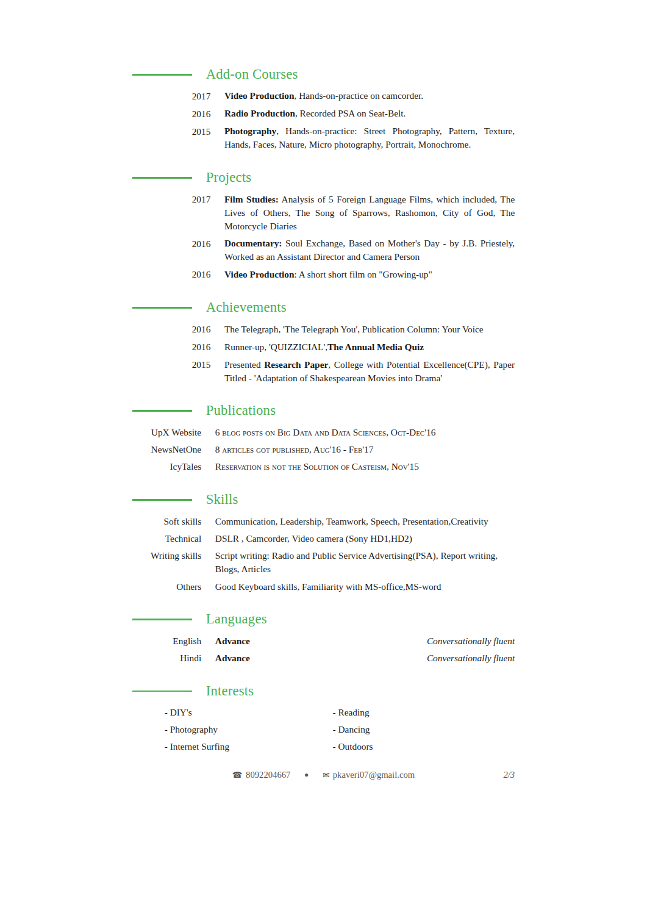Add-on Courses
2017
Video Production, Hands-on-practice on camcorder.
2016
Radio Production, Recorded PSA on Seat-Belt.
2015
Photography, Hands-on-practice: Street Photography, Pattern, Texture, Hands, Faces, Nature, Micro photography, Portrait, Monochrome.
Projects
2017
Film Studies: Analysis of 5 Foreign Language Films, which included, The Lives of Others, The Song of Sparrows, Rashomon, City of God, The Motorcycle Diaries
2016
Documentary: Soul Exchange, Based on Mother's Day - by J.B. Priestely, Worked as an Assistant Director and Camera Person
2016
Video Production: A short short film on "Growing-up"
Achievements
2016
The Telegraph, 'The Telegraph You', Publication Column: Your Voice
2016
Runner-up, 'QUIZZICIAL',The Annual Media Quiz
2015
Presented Research Paper, College with Potential Excellence(CPE), Paper Titled - 'Adaptation of Shakespearean Movies into Drama'
Publications
UpX Website
6 blog posts on Big Data and Data Sciences, Oct-Dec'16
NewsNetOne
8 articles got published, Aug'16 - Feb'17
IcyTales
Reservation is not the Solution of Casteism, Nov'15
Skills
Soft skills
Communication, Leadership, Teamwork, Speech, Presentation,Creativity
Technical
DSLR , Camcorder, Video camera (Sony HD1,HD2)
Writing skills
Script writing: Radio and Public Service Advertising(PSA), Report writing, Blogs, Articles
Others
Good Keyboard skills, Familiarity with MS-office,MS-word
Languages
English
Advance
Conversationally fluent
Hindi
Advance
Conversationally fluent
Interests
- DIY's
- Reading
- Photography
- Dancing
- Internet Surfing
- Outdoors
☎8092204667 ● ✉pkaveri07@gmail.com 2/3